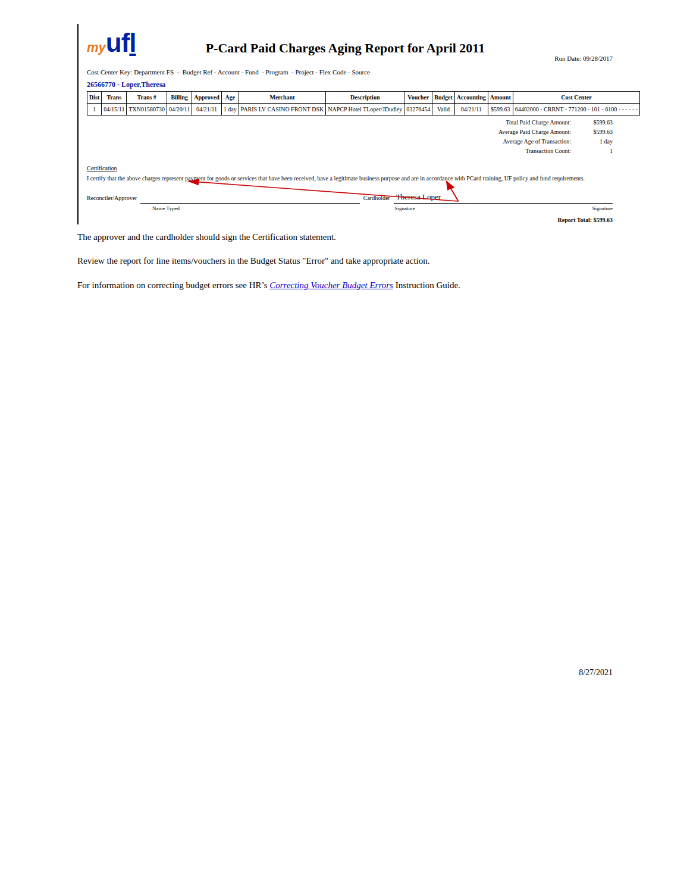my ufl
P-Card Paid Charges Aging Report for April 2011
Run Date: 09/28/2017
Cost Center Key: Department FS - Budget Ref - Account - Fund - Program - Project - Flex Code - Source
26566770 - Loper,Theresa
| Dist | Trans | Trans # | Billing | Approved | Age | Merchant | Description | Voucher | Budget | Accounting | Amount | Cost Center |
| --- | --- | --- | --- | --- | --- | --- | --- | --- | --- | --- | --- | --- |
| 1 | 04/15/11 | TXN01580730 | 04/20/11 | 04/21/11 | 1 day | PARIS LV CASINO FRONT DSK | NAPCP Hotel TLoper/JDudley | 03276454 | Valid | 04/21/11 | $599.63 | 64402000 - CRRNT - 771200 - 101 - 6100 - - - - - - |
Total Paid Charge Amount:$599.63
Average Paid Charge Amount:$599.63
Average Age of Transaction: 1 day
Transaction Count: 1
Certification
I certify that the above charges represent payment for goods or services that have been received, have a legitimate business purpose and are in accordance with PCard training, UF policy and fund requirements.
Reconciler/Approver Cardholder Theresa Loper
Name Typed Signature Signature
Report Total: $599.63
The approver and the cardholder should sign the Certification statement.
Review the report for line items/vouchers in the Budget Status "Error" and take appropriate action.
For information on correcting budget errors see HR’s Correcting Voucher Budget Errors Instruction Guide.
8/27/2021